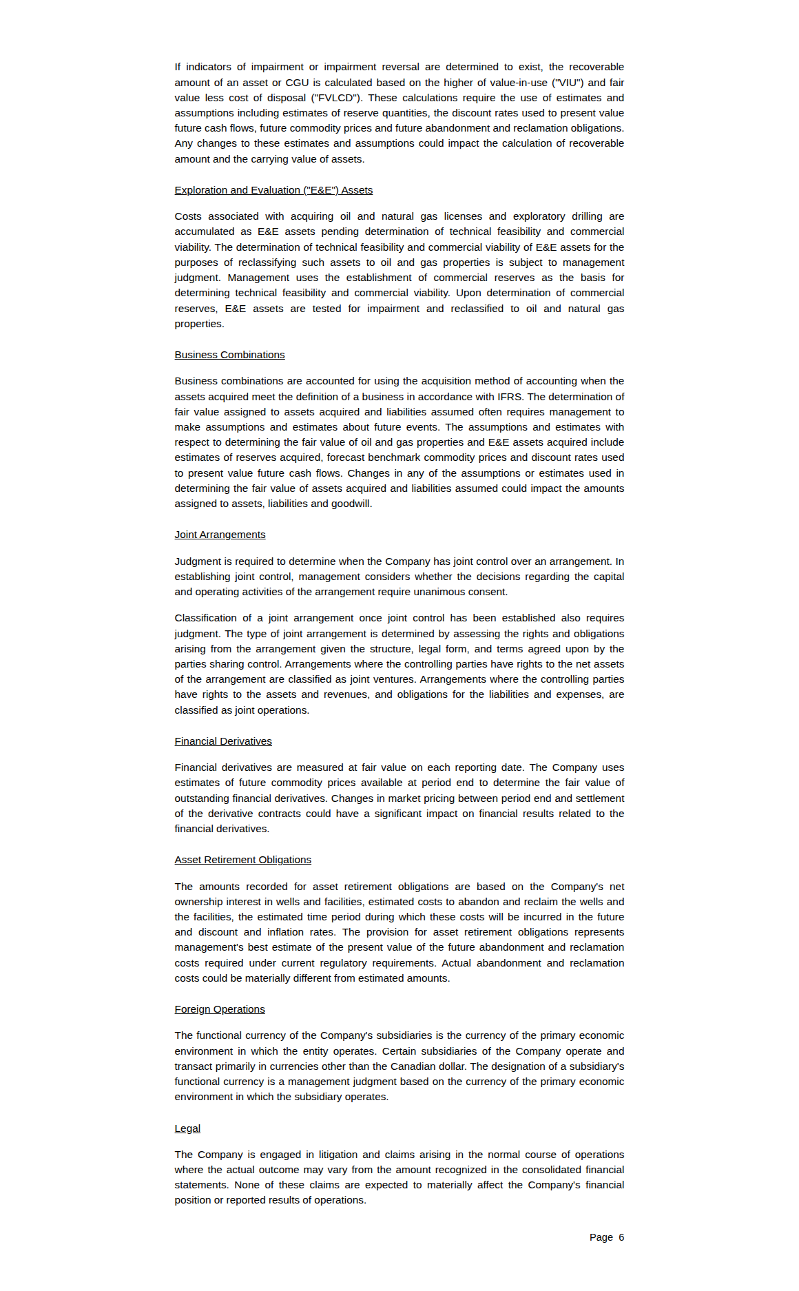If indicators of impairment or impairment reversal are determined to exist, the recoverable amount of an asset or CGU is calculated based on the higher of value-in-use ("VIU") and fair value less cost of disposal ("FVLCD"). These calculations require the use of estimates and assumptions including estimates of reserve quantities, the discount rates used to present value future cash flows, future commodity prices and future abandonment and reclamation obligations. Any changes to these estimates and assumptions could impact the calculation of recoverable amount and the carrying value of assets.
Exploration and Evaluation ("E&E") Assets
Costs associated with acquiring oil and natural gas licenses and exploratory drilling are accumulated as E&E assets pending determination of technical feasibility and commercial viability. The determination of technical feasibility and commercial viability of E&E assets for the purposes of reclassifying such assets to oil and gas properties is subject to management judgment. Management uses the establishment of commercial reserves as the basis for determining technical feasibility and commercial viability. Upon determination of commercial reserves, E&E assets are tested for impairment and reclassified to oil and natural gas properties.
Business Combinations
Business combinations are accounted for using the acquisition method of accounting when the assets acquired meet the definition of a business in accordance with IFRS. The determination of fair value assigned to assets acquired and liabilities assumed often requires management to make assumptions and estimates about future events. The assumptions and estimates with respect to determining the fair value of oil and gas properties and E&E assets acquired include estimates of reserves acquired, forecast benchmark commodity prices and discount rates used to present value future cash flows. Changes in any of the assumptions or estimates used in determining the fair value of assets acquired and liabilities assumed could impact the amounts assigned to assets, liabilities and goodwill.
Joint Arrangements
Judgment is required to determine when the Company has joint control over an arrangement. In establishing joint control, management considers whether the decisions regarding the capital and operating activities of the arrangement require unanimous consent.
Classification of a joint arrangement once joint control has been established also requires judgment. The type of joint arrangement is determined by assessing the rights and obligations arising from the arrangement given the structure, legal form, and terms agreed upon by the parties sharing control. Arrangements where the controlling parties have rights to the net assets of the arrangement are classified as joint ventures. Arrangements where the controlling parties have rights to the assets and revenues, and obligations for the liabilities and expenses, are classified as joint operations.
Financial Derivatives
Financial derivatives are measured at fair value on each reporting date. The Company uses estimates of future commodity prices available at period end to determine the fair value of outstanding financial derivatives. Changes in market pricing between period end and settlement of the derivative contracts could have a significant impact on financial results related to the financial derivatives.
Asset Retirement Obligations
The amounts recorded for asset retirement obligations are based on the Company's net ownership interest in wells and facilities, estimated costs to abandon and reclaim the wells and the facilities, the estimated time period during which these costs will be incurred in the future and discount and inflation rates. The provision for asset retirement obligations represents management's best estimate of the present value of the future abandonment and reclamation costs required under current regulatory requirements. Actual abandonment and reclamation costs could be materially different from estimated amounts.
Foreign Operations
The functional currency of the Company's subsidiaries is the currency of the primary economic environment in which the entity operates. Certain subsidiaries of the Company operate and transact primarily in currencies other than the Canadian dollar. The designation of a subsidiary's functional currency is a management judgment based on the currency of the primary economic environment in which the subsidiary operates.
Legal
The Company is engaged in litigation and claims arising in the normal course of operations where the actual outcome may vary from the amount recognized in the consolidated financial statements. None of these claims are expected to materially affect the Company's financial position or reported results of operations.
Page 6